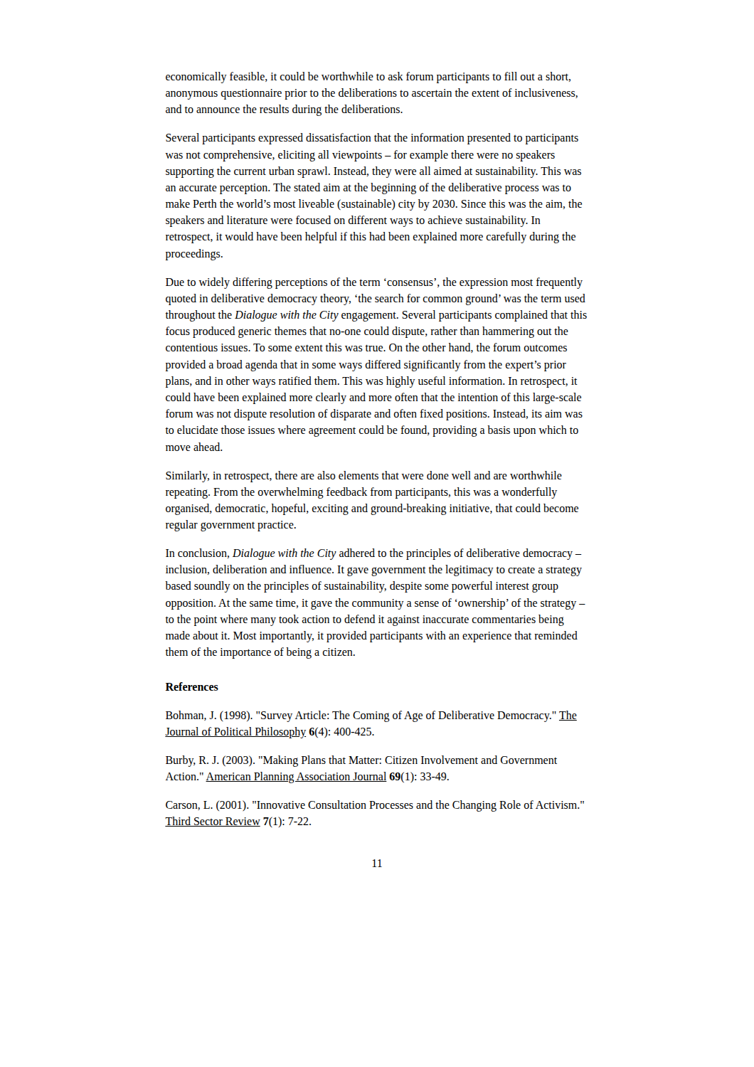economically feasible, it could be worthwhile to ask forum participants to fill out a short, anonymous questionnaire prior to the deliberations to ascertain the extent of inclusiveness, and to announce the results during the deliberations.
Several participants expressed dissatisfaction that the information presented to participants was not comprehensive, eliciting all viewpoints – for example there were no speakers supporting the current urban sprawl. Instead, they were all aimed at sustainability. This was an accurate perception. The stated aim at the beginning of the deliberative process was to make Perth the world’s most liveable (sustainable) city by 2030. Since this was the aim, the speakers and literature were focused on different ways to achieve sustainability. In retrospect, it would have been helpful if this had been explained more carefully during the proceedings.
Due to widely differing perceptions of the term ‘consensus’, the expression most frequently quoted in deliberative democracy theory, ‘the search for common ground’ was the term used throughout the Dialogue with the City engagement. Several participants complained that this focus produced generic themes that no-one could dispute, rather than hammering out the contentious issues. To some extent this was true. On the other hand, the forum outcomes provided a broad agenda that in some ways differed significantly from the expert’s prior plans, and in other ways ratified them. This was highly useful information. In retrospect, it could have been explained more clearly and more often that the intention of this large-scale forum was not dispute resolution of disparate and often fixed positions. Instead, its aim was to elucidate those issues where agreement could be found, providing a basis upon which to move ahead.
Similarly, in retrospect, there are also elements that were done well and are worthwhile repeating. From the overwhelming feedback from participants, this was a wonderfully organised, democratic, hopeful, exciting and ground-breaking initiative, that could become regular government practice.
In conclusion, Dialogue with the City adhered to the principles of deliberative democracy – inclusion, deliberation and influence. It gave government the legitimacy to create a strategy based soundly on the principles of sustainability, despite some powerful interest group opposition. At the same time, it gave the community a sense of ‘ownership’ of the strategy – to the point where many took action to defend it against inaccurate commentaries being made about it. Most importantly, it provided participants with an experience that reminded them of the importance of being a citizen.
References
Bohman, J. (1998). "Survey Article: The Coming of Age of Deliberative Democracy." The Journal of Political Philosophy 6(4): 400-425.
Burby, R. J. (2003). "Making Plans that Matter: Citizen Involvement and Government Action." American Planning Association Journal 69(1): 33-49.
Carson, L. (2001). "Innovative Consultation Processes and the Changing Role of Activism." Third Sector Review 7(1): 7-22.
11